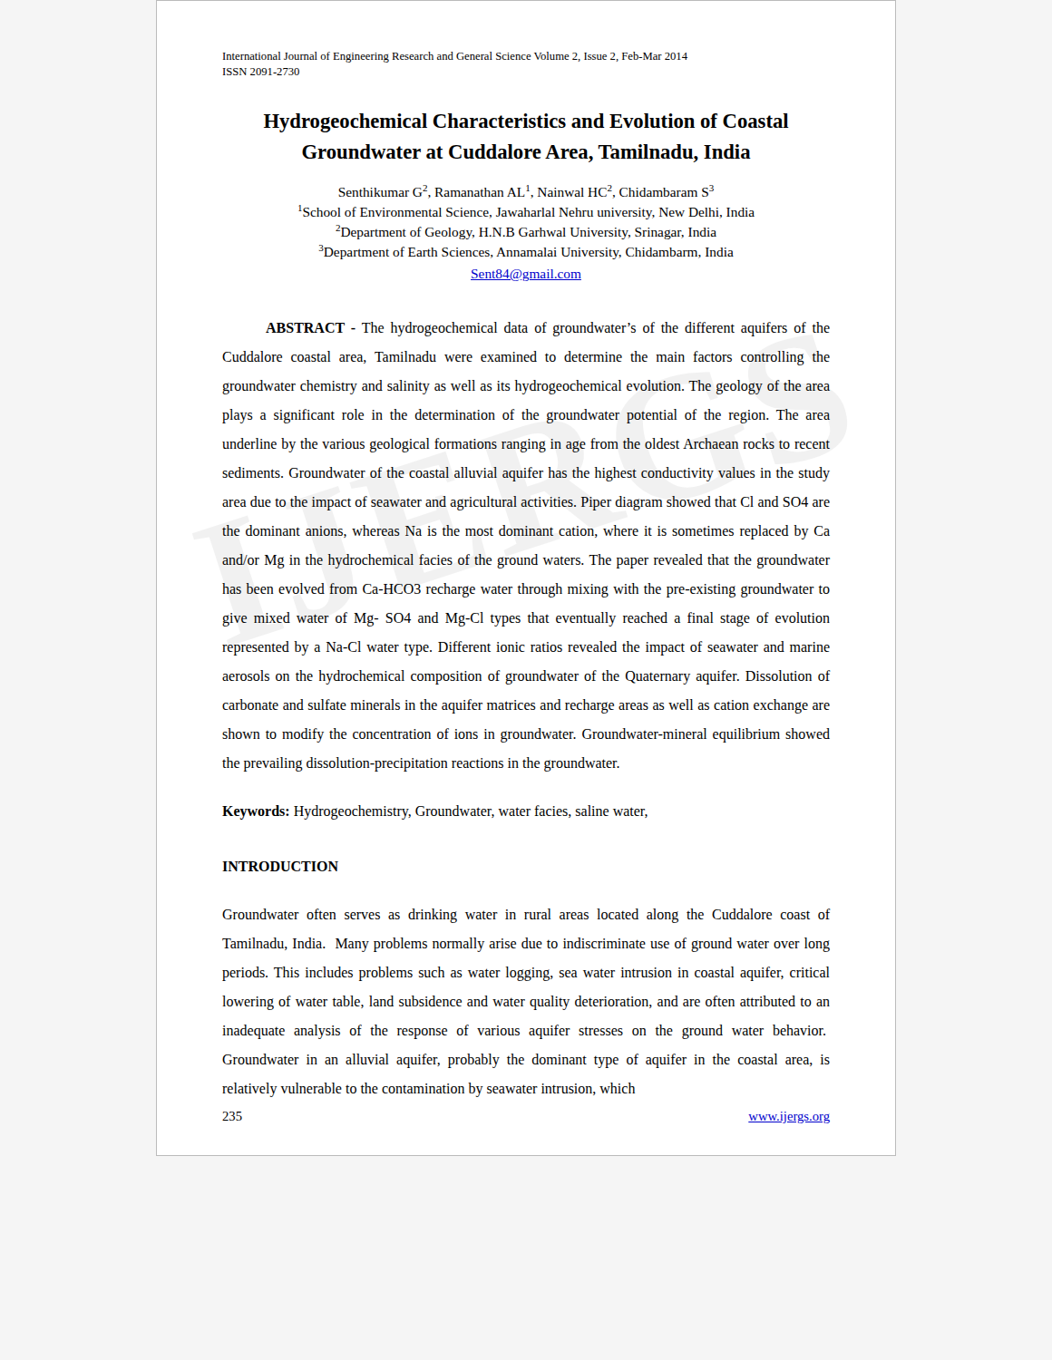IJERGS
International Journal of Engineering Research and General Science Volume 2, Issue 2, Feb-Mar 2014
ISSN 2091-2730
Hydrogeochemical Characteristics and Evolution of Coastal Groundwater at Cuddalore Area, Tamilnadu, India
Senthikumar G2, Ramanathan AL1, Nainwal HC2, Chidambaram S3
1School of Environmental Science, Jawaharlal Nehru university, New Delhi, India
2Department of Geology, H.N.B Garhwal University, Srinagar, India
3Department of Earth Sciences, Annamalai University, Chidambarm, India
Sent84@gmail.com
ABSTRACT - The hydrogeochemical data of groundwater’s of the different aquifers of the Cuddalore coastal area, Tamilnadu were examined to determine the main factors controlling the groundwater chemistry and salinity as well as its hydrogeochemical evolution. The geology of the area plays a significant role in the determination of the groundwater potential of the region. The area underline by the various geological formations ranging in age from the oldest Archaean rocks to recent sediments. Groundwater of the coastal alluvial aquifer has the highest conductivity values in the study area due to the impact of seawater and agricultural activities. Piper diagram showed that Cl and SO4 are the dominant anions, whereas Na is the most dominant cation, where it is sometimes replaced by Ca and/or Mg in the hydrochemical facies of the ground waters. The paper revealed that the groundwater has been evolved from Ca-HCO3 recharge water through mixing with the pre-existing groundwater to give mixed water of Mg- SO4 and Mg-Cl types that eventually reached a final stage of evolution represented by a Na-Cl water type. Different ionic ratios revealed the impact of seawater and marine aerosols on the hydrochemical composition of groundwater of the Quaternary aquifer. Dissolution of carbonate and sulfate minerals in the aquifer matrices and recharge areas as well as cation exchange are shown to modify the concentration of ions in groundwater. Groundwater-mineral equilibrium showed the prevailing dissolution-precipitation reactions in the groundwater.
Keywords: Hydrogeochemistry, Groundwater, water facies, saline water,
INTRODUCTION
Groundwater often serves as drinking water in rural areas located along the Cuddalore coast of Tamilnadu, India. Many problems normally arise due to indiscriminate use of ground water over long periods. This includes problems such as water logging, sea water intrusion in coastal aquifer, critical lowering of water table, land subsidence and water quality deterioration, and are often attributed to an inadequate analysis of the response of various aquifer stresses on the ground water behavior. Groundwater in an alluvial aquifer, probably the dominant type of aquifer in the coastal area, is relatively vulnerable to the contamination by seawater intrusion, which
235 www.ijergs.org